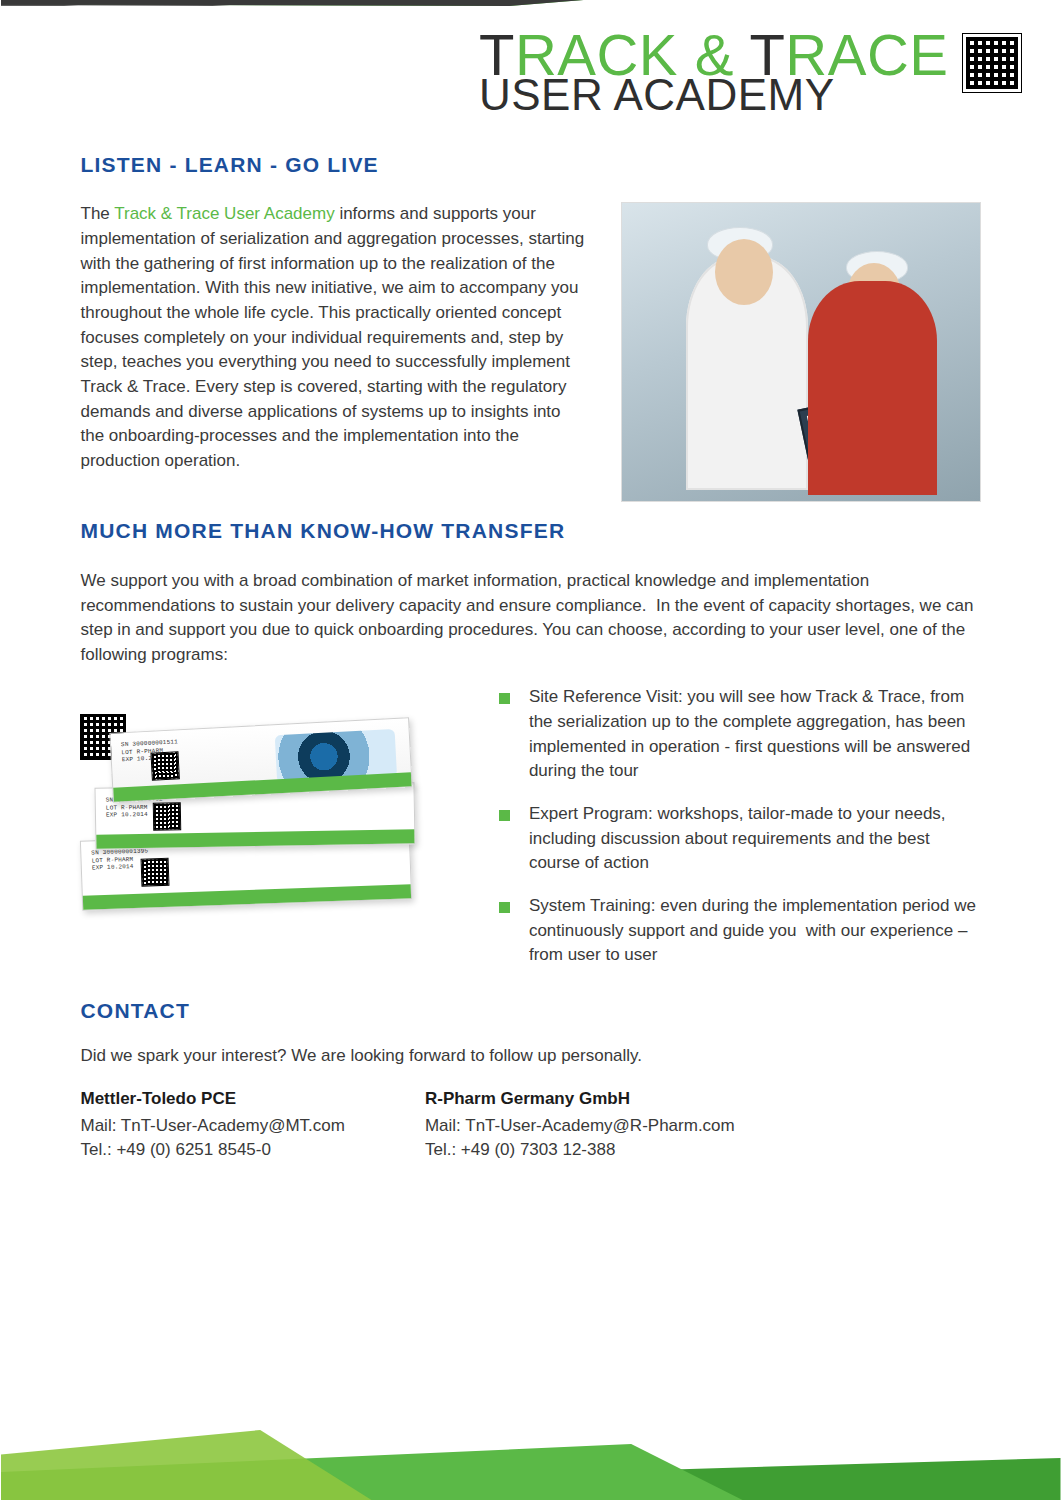TRACK & TRACE
USER ACADEMY
Listen - Learn - Go Live
The Track & Trace User Academy informs and supports your implementation of serialization and aggregation processes, starting with the gathering of first information up to the realization of the implementation. With this new initiative, we aim to accompany you throughout the whole life cycle. This practically oriented concept focuses completely on your individual requirements and, step by step, teaches you everything you need to successfully implement Track & Trace. Every step is covered, starting with the regulatory demands and diverse applications of systems up to insights into the onboarding-processes and the implementation into the production operation.
Much more than know-how transfer
We support you with a broad combination of market information, practical knowledge and implementation recommendations to sustain your delivery capacity and ensure compliance. In the event of capacity shortages, we can step in and support you due to quick onboarding procedures. You can choose, according to your user level, one of the following programs:
SN 300000001395
LOT R-PHARM
EXP 10.2014
SN 300000001452
LOT R-PHARM
EXP 10.2014
SN 300000001511
LOT R-PHARM
EXP 10.2014
Site Reference Visit: you will see how Track & Trace, from the serialization up to the complete aggregation, has been implemented in operation - first questions will be answered during the tour
Expert Program: workshops, tailor-made to your needs, including discussion about requirements and the best course of action
System Training: even during the implementation period we continuously support and guide you with our experience – from user to user
Contact
Did we spark your interest? We are looking forward to follow up personally.
Mettler-Toledo PCE Mail: TnT-User-Academy@MT.com
Tel.: +49 (0) 6251 8545-0
R-Pharm Germany GmbH Mail: TnT-User-Academy@R-Pharm.com
Tel.: +49 (0) 7303 12-388